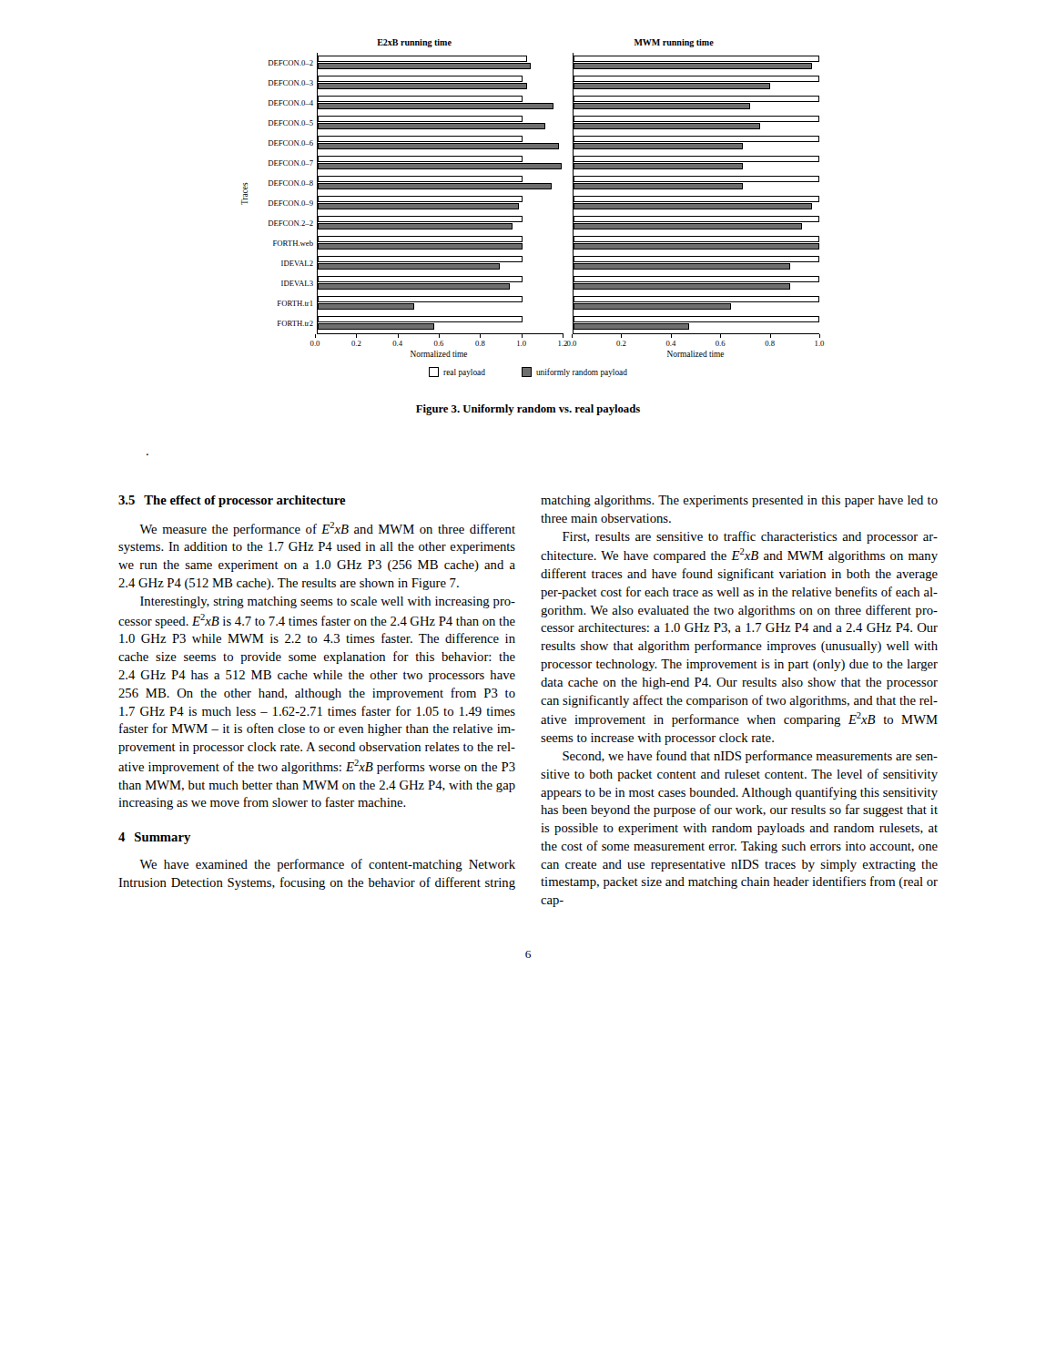E2xB running time
MWM running time
Traces
DEFCON.0–2
DEFCON.0–3
DEFCON.0–4
DEFCON.0–5
DEFCON.0–6
DEFCON.0–7
DEFCON.0–8
DEFCON.0–9
DEFCON.2–2
FORTH.web
IDEVAL2
IDEVAL3
FORTH.tr1
FORTH.tr2
0.0
0.2
0.4
0.6
0.8
1.0
1.2
Normalized time
0.0
0.2
0.4
0.6
0.8
1.0
Normalized time
real payload
uniformly random payload
Figure 3. Uniformly random vs. real payloads
.
3.5 The effect of processor architecture
We measure the performance of E2xB and MWM on three different systems. In addition to the 1.7 GHz P4 used in all the other experiments we run the same experiment on a 1.0 GHz P3 (256 MB cache) and a 2.4 GHz P4 (512 MB cache). The results are shown in Figure 7.
Interestingly, string matching seems to scale well with increasing processor speed. E2xB is 4.7 to 7.4 times faster on the 2.4 GHz P4 than on the 1.0 GHz P3 while MWM is 2.2 to 4.3 times faster. The difference in cache size seems to provide some explanation for this behavior: the 2.4 GHz P4 has a 512 MB cache while the other two processors have 256 MB. On the other hand, although the improvement from P3 to 1.7 GHz P4 is much less – 1.62-2.71 times faster for 1.05 to 1.49 times faster for MWM – it is often close to or even higher than the relative improvement in processor clock rate. A second observation relates to the relative improvement of the two algorithms: E2xB performs worse on the P3 than MWM, but much better than MWM on the 2.4 GHz P4, with the gap increasing as we move from slower to faster machine.
4 Summary
We have examined the performance of content-matching Network Intrusion Detection Systems, focusing on the behavior of different string matching algorithms. The experiments presented in this paper have led to three main observations.
First, results are sensitive to traffic characteristics and processor architecture. We have compared the E2xB and MWM algorithms on many different traces and have found significant variation in both the average per-packet cost for each trace as well as in the relative benefits of each algorithm. We also evaluated the two algorithms on on three different processor architectures: a 1.0 GHz P3, a 1.7 GHz P4 and a 2.4 GHz P4. Our results show that algorithm performance improves (unusually) well with processor technology. The improvement is in part (only) due to the larger data cache on the high-end P4. Our results also show that the processor can significantly affect the comparison of two algorithms, and that the relative improvement in performance when comparing E2xB to MWM seems to increase with processor clock rate.
Second, we have found that nIDS performance measurements are sensitive to both packet content and ruleset content. The level of sensitivity appears to be in most cases bounded. Although quantifying this sensitivity has been beyond the purpose of our work, our results so far suggest that it is possible to experiment with random payloads and random rulesets, at the cost of some measurement error. Taking such errors into account, one can create and use representative nIDS traces by simply extracting the timestamp, packet size and matching chain header identifiers from (real or cap-
6